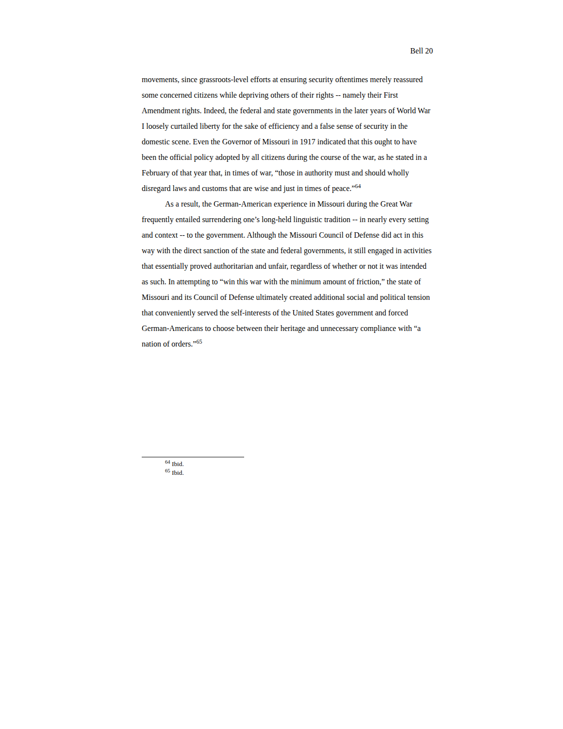Bell 20
movements, since grassroots-level efforts at ensuring security oftentimes merely reassured some concerned citizens while depriving others of their rights -- namely their First Amendment rights. Indeed, the federal and state governments in the later years of World War I loosely curtailed liberty for the sake of efficiency and a false sense of security in the domestic scene. Even the Governor of Missouri in 1917 indicated that this ought to have been the official policy adopted by all citizens during the course of the war, as he stated in a February of that year that, in times of war, “those in authority must and should wholly disregard laws and customs that are wise and just in times of peace.”64
As a result, the German-American experience in Missouri during the Great War frequently entailed surrendering one’s long-held linguistic tradition -- in nearly every setting and context -- to the government. Although the Missouri Council of Defense did act in this way with the direct sanction of the state and federal governments, it still engaged in activities that essentially proved authoritarian and unfair, regardless of whether or not it was intended as such. In attempting to “win this war with the minimum amount of friction,” the state of Missouri and its Council of Defense ultimately created additional social and political tension that conveniently served the self-interests of the United States government and forced German-Americans to choose between their heritage and unnecessary compliance with “a nation of orders.”65
64 Ibid.
65 Ibid.